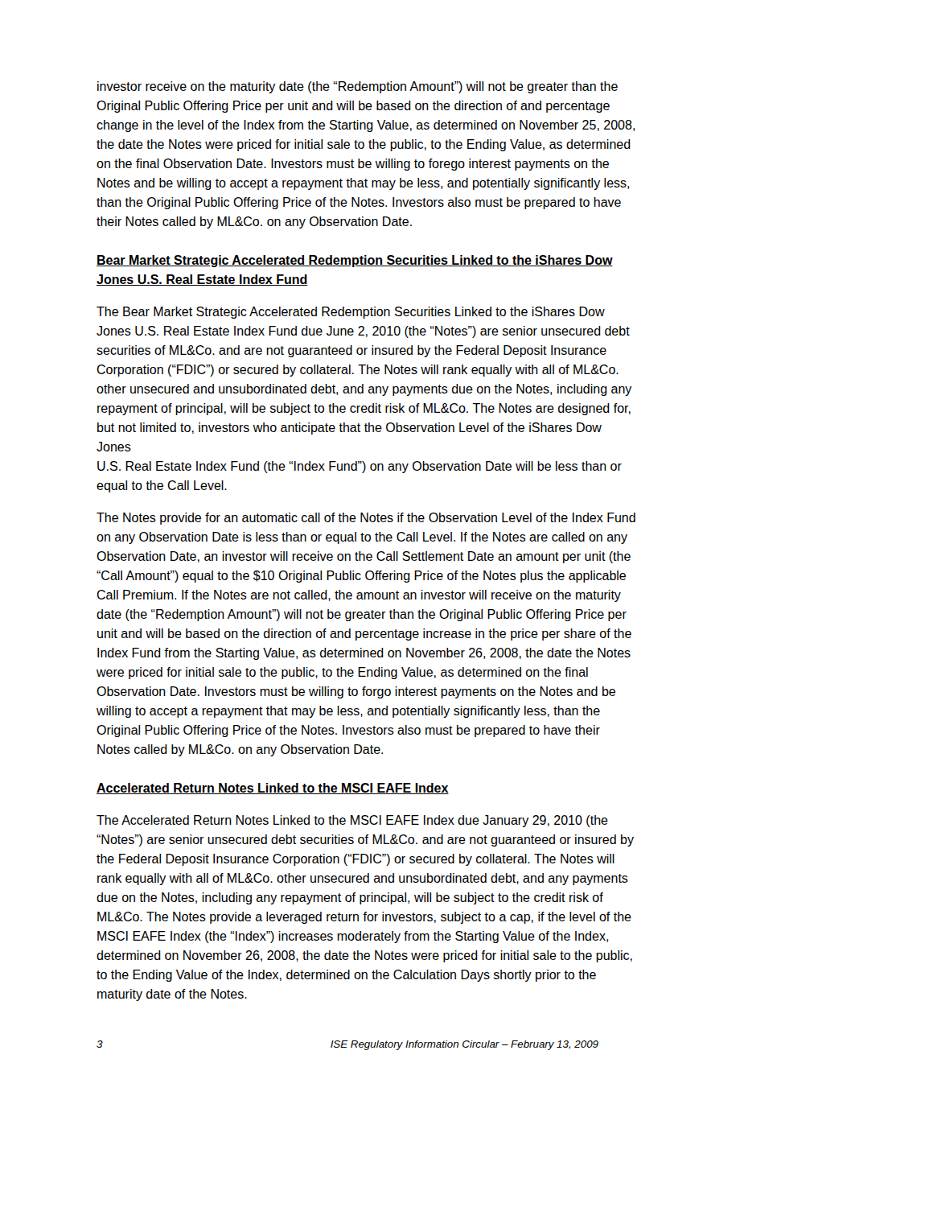investor receive on the maturity date (the “Redemption Amount”) will not be greater than the Original Public Offering Price per unit and will be based on the direction of and percentage change in the level of the Index from the Starting Value, as determined on November 25, 2008, the date the Notes were priced for initial sale to the public, to the Ending Value, as determined on the final Observation Date. Investors must be willing to forego interest payments on the Notes and be willing to accept a repayment that may be less, and potentially significantly less, than the Original Public Offering Price of the Notes. Investors also must be prepared to have their Notes called by ML&Co. on any Observation Date.
Bear Market Strategic Accelerated Redemption Securities Linked to the iShares Dow Jones U.S. Real Estate Index Fund
The Bear Market Strategic Accelerated Redemption Securities Linked to the iShares Dow Jones U.S. Real Estate Index Fund due June 2, 2010 (the “Notes”) are senior unsecured debt securities of ML&Co. and are not guaranteed or insured by the Federal Deposit Insurance Corporation (“FDIC”) or secured by collateral. The Notes will rank equally with all of ML&Co. other unsecured and unsubordinated debt, and any payments due on the Notes, including any repayment of principal, will be subject to the credit risk of ML&Co. The Notes are designed for, but not limited to, investors who anticipate that the Observation Level of the iShares Dow Jones
U.S. Real Estate Index Fund (the “Index Fund”) on any Observation Date will be less than or equal to the Call Level.
The Notes provide for an automatic call of the Notes if the Observation Level of the Index Fund on any Observation Date is less than or equal to the Call Level. If the Notes are called on any Observation Date, an investor will receive on the Call Settlement Date an amount per unit (the “Call Amount”) equal to the $10 Original Public Offering Price of the Notes plus the applicable Call Premium. If the Notes are not called, the amount an investor will receive on the maturity date (the “Redemption Amount”) will not be greater than the Original Public Offering Price per unit and will be based on the direction of and percentage increase in the price per share of the Index Fund from the Starting Value, as determined on November 26, 2008, the date the Notes were priced for initial sale to the public, to the Ending Value, as determined on the final Observation Date. Investors must be willing to forgo interest payments on the Notes and be willing to accept a repayment that may be less, and potentially significantly less, than the Original Public Offering Price of the Notes. Investors also must be prepared to have their Notes called by ML&Co. on any Observation Date.
Accelerated Return Notes Linked to the MSCI EAFE Index
The Accelerated Return Notes Linked to the MSCI EAFE Index due January 29, 2010 (the “Notes”) are senior unsecured debt securities of ML&Co. and are not guaranteed or insured by the Federal Deposit Insurance Corporation (“FDIC”) or secured by collateral. The Notes will rank equally with all of ML&Co. other unsecured and unsubordinated debt, and any payments due on the Notes, including any repayment of principal, will be subject to the credit risk of ML&Co. The Notes provide a leveraged return for investors, subject to a cap, if the level of the MSCI EAFE Index (the “Index”) increases moderately from the Starting Value of the Index, determined on November 26, 2008, the date the Notes were priced for initial sale to the public, to the Ending Value of the Index, determined on the Calculation Days shortly prior to the maturity date of the Notes.
3 ISE Regulatory Information Circular – February 13, 2009